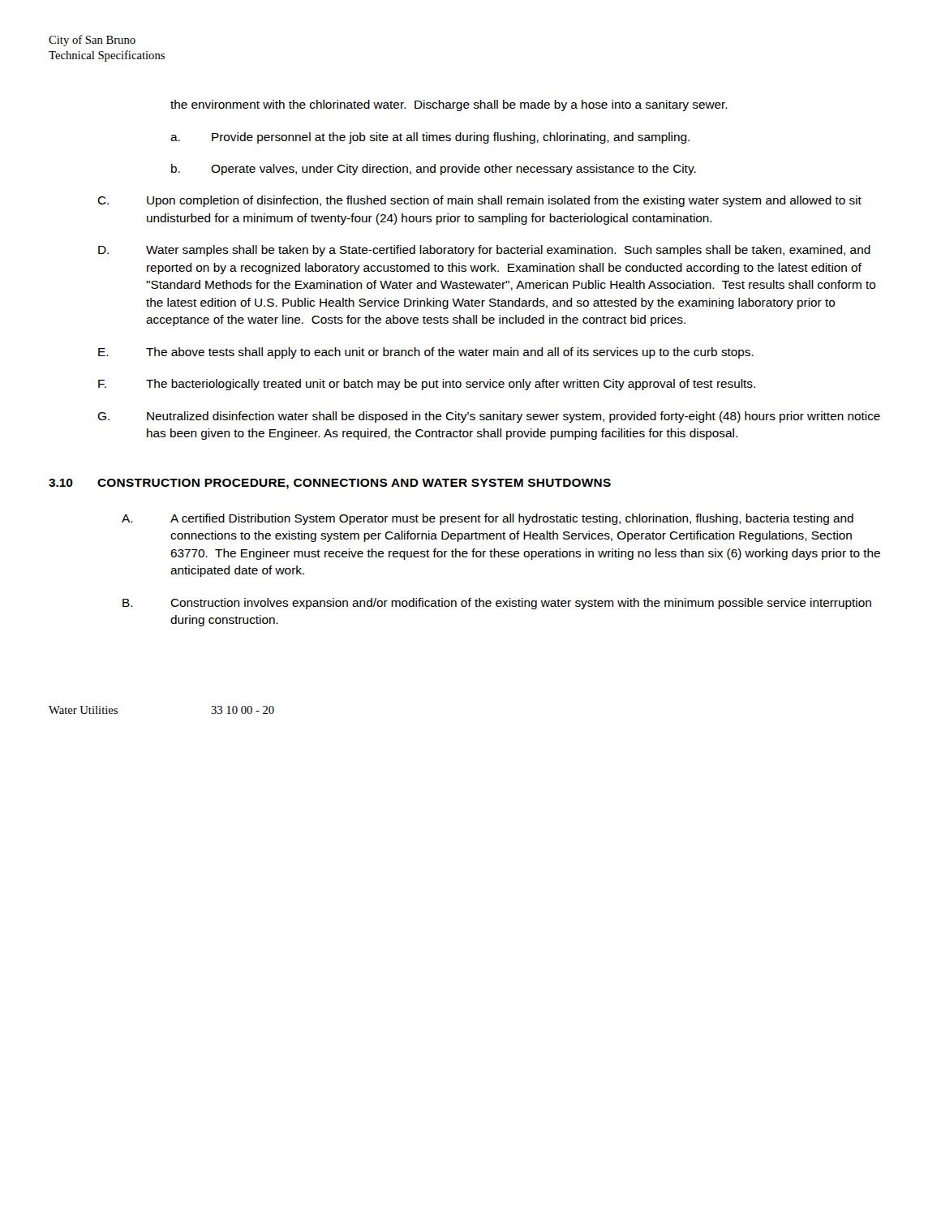City of San Bruno
Technical Specifications
the environment with the chlorinated water. Discharge shall be made by a hose into a sanitary sewer.
a.
Provide personnel at the job site at all times during flushing, chlorinating, and sampling.
b.
Operate valves, under City direction, and provide other necessary assistance to the City.
C.
Upon completion of disinfection, the flushed section of main shall remain isolated from the existing water system and allowed to sit undisturbed for a minimum of twenty-four (24) hours prior to sampling for bacteriological contamination.
D.
Water samples shall be taken by a State-certified laboratory for bacterial examination. Such samples shall be taken, examined, and reported on by a recognized laboratory accustomed to this work. Examination shall be conducted according to the latest edition of "Standard Methods for the Examination of Water and Wastewater", American Public Health Association. Test results shall conform to the latest edition of U.S. Public Health Service Drinking Water Standards, and so attested by the examining laboratory prior to acceptance of the water line. Costs for the above tests shall be included in the contract bid prices.
E.
The above tests shall apply to each unit or branch of the water main and all of its services up to the curb stops.
F.
The bacteriologically treated unit or batch may be put into service only after written City approval of test results.
G.
Neutralized disinfection water shall be disposed in the City’s sanitary sewer system, provided forty-eight (48) hours prior written notice has been given to the Engineer. As required, the Contractor shall provide pumping facilities for this disposal.
3.10
CONSTRUCTION PROCEDURE, CONNECTIONS AND WATER SYSTEM SHUTDOWNS
A.
A certified Distribution System Operator must be present for all hydrostatic testing, chlorination, flushing, bacteria testing and connections to the existing system per California Department of Health Services, Operator Certification Regulations, Section 63770. The Engineer must receive the request for the for these operations in writing no less than six (6) working days prior to the anticipated date of work.
B.
Construction involves expansion and/or modification of the existing water system with the minimum possible service interruption during construction.
Water Utilities
33 10 00 - 20